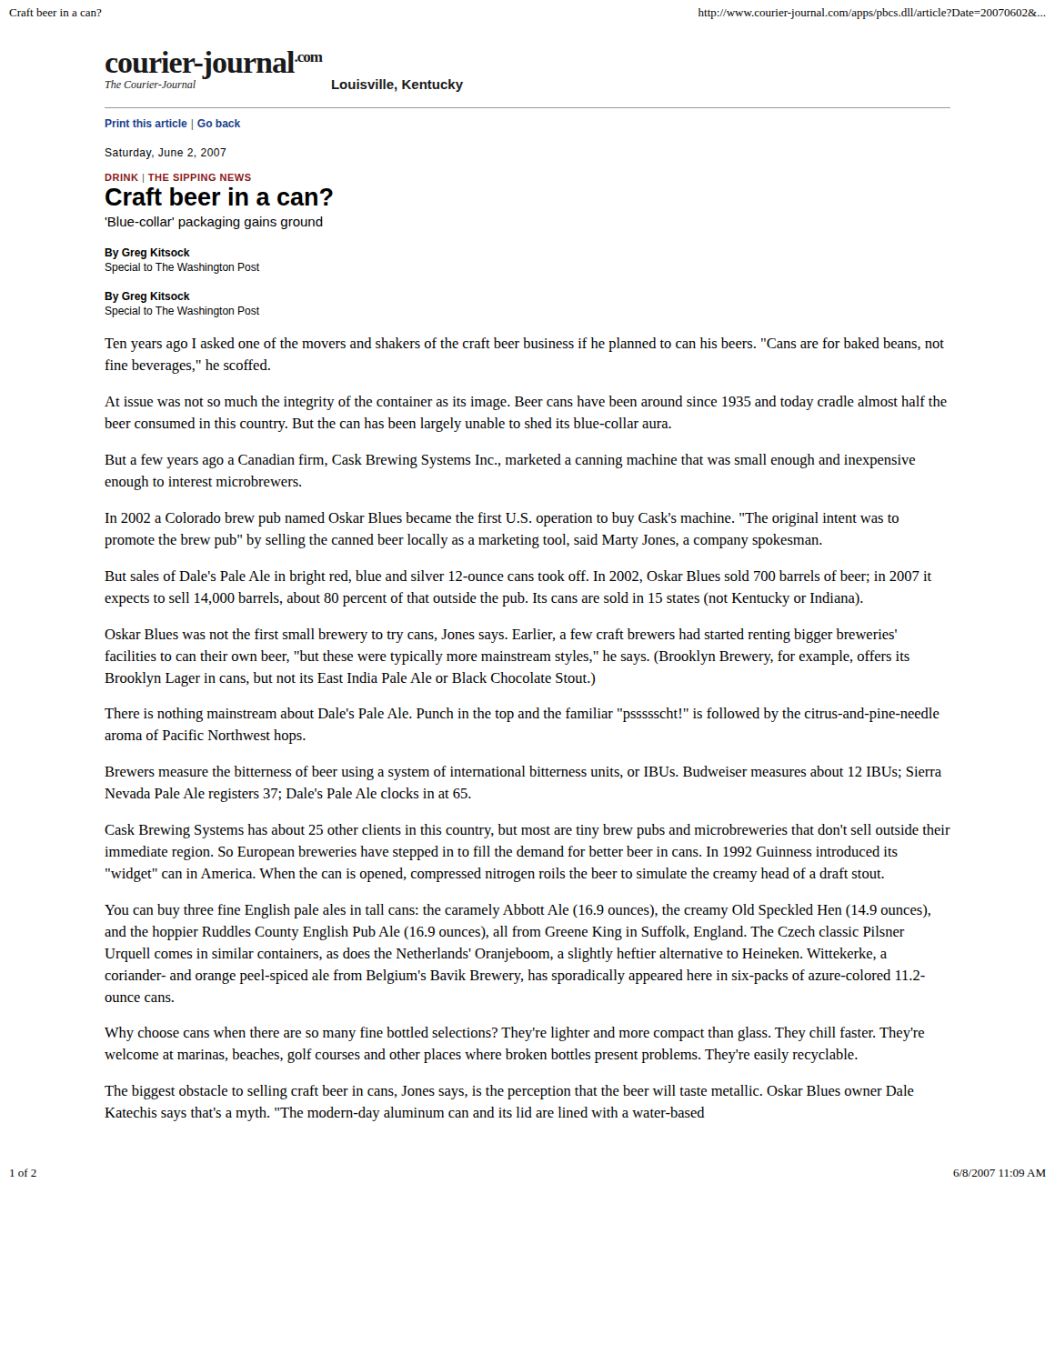Craft beer in a can?
http://www.courier-journal.com/apps/pbcs.dll/article?Date=20070602&...
courier-journal.com
The Courier-Journal
Louisville, Kentucky
Print this article|Go back
Saturday, June 2, 2007
DRINK | THE SIPPING NEWS
Craft beer in a can?
'Blue-collar' packaging gains ground
By Greg Kitsock
Special to The Washington Post
By Greg Kitsock
Special to The Washington Post
Ten years ago I asked one of the movers and shakers of the craft beer business if he planned to can his beers. "Cans are for baked beans, not fine beverages," he scoffed.
At issue was not so much the integrity of the container as its image. Beer cans have been around since 1935 and today cradle almost half the beer consumed in this country. But the can has been largely unable to shed its blue-collar aura.
But a few years ago a Canadian firm, Cask Brewing Systems Inc., marketed a canning machine that was small enough and inexpensive enough to interest microbrewers.
In 2002 a Colorado brew pub named Oskar Blues became the first U.S. operation to buy Cask's machine. "The original intent was to promote the brew pub" by selling the canned beer locally as a marketing tool, said Marty Jones, a company spokesman.
But sales of Dale's Pale Ale in bright red, blue and silver 12-ounce cans took off. In 2002, Oskar Blues sold 700 barrels of beer; in 2007 it expects to sell 14,000 barrels, about 80 percent of that outside the pub. Its cans are sold in 15 states (not Kentucky or Indiana).
Oskar Blues was not the first small brewery to try cans, Jones says. Earlier, a few craft brewers had started renting bigger breweries' facilities to can their own beer, "but these were typically more mainstream styles," he says. (Brooklyn Brewery, for example, offers its Brooklyn Lager in cans, but not its East India Pale Ale or Black Chocolate Stout.)
There is nothing mainstream about Dale's Pale Ale. Punch in the top and the familiar "pssssscht!" is followed by the citrus-and-pine-needle aroma of Pacific Northwest hops.
Brewers measure the bitterness of beer using a system of international bitterness units, or IBUs. Budweiser measures about 12 IBUs; Sierra Nevada Pale Ale registers 37; Dale's Pale Ale clocks in at 65.
Cask Brewing Systems has about 25 other clients in this country, but most are tiny brew pubs and microbreweries that don't sell outside their immediate region. So European breweries have stepped in to fill the demand for better beer in cans. In 1992 Guinness introduced its "widget" can in America. When the can is opened, compressed nitrogen roils the beer to simulate the creamy head of a draft stout.
You can buy three fine English pale ales in tall cans: the caramely Abbott Ale (16.9 ounces), the creamy Old Speckled Hen (14.9 ounces), and the hoppier Ruddles County English Pub Ale (16.9 ounces), all from Greene King in Suffolk, England. The Czech classic Pilsner Urquell comes in similar containers, as does the Netherlands' Oranjeboom, a slightly heftier alternative to Heineken. Wittekerke, a coriander- and orange peel-spiced ale from Belgium's Bavik Brewery, has sporadically appeared here in six-packs of azure-colored 11.2-ounce cans.
Why choose cans when there are so many fine bottled selections? They're lighter and more compact than glass. They chill faster. They're welcome at marinas, beaches, golf courses and other places where broken bottles present problems. They're easily recyclable.
The biggest obstacle to selling craft beer in cans, Jones says, is the perception that the beer will taste metallic. Oskar Blues owner Dale Katechis says that's a myth. "The modern-day aluminum can and its lid are lined with a water-based
1 of 2
6/8/2007 11:09 AM